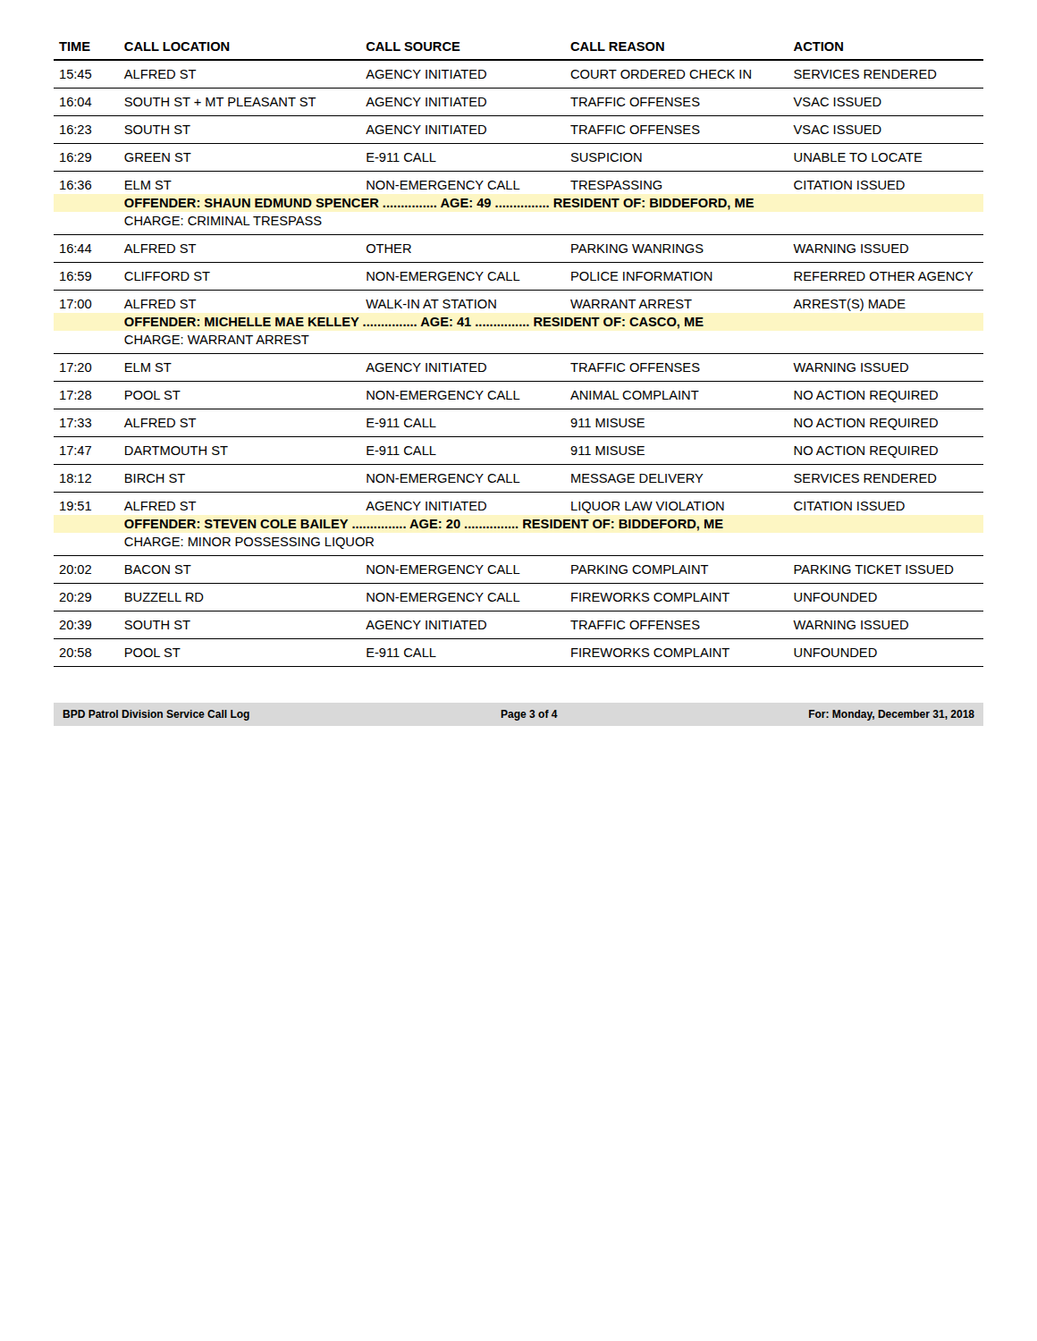| TIME | CALL LOCATION | CALL SOURCE | CALL REASON | ACTION |
| --- | --- | --- | --- | --- |
| 15:45 | ALFRED ST | AGENCY INITIATED | COURT ORDERED CHECK IN | SERVICES RENDERED |
| 16:04 | SOUTH ST + MT PLEASANT ST | AGENCY INITIATED | TRAFFIC OFFENSES | VSAC ISSUED |
| 16:23 | SOUTH ST | AGENCY INITIATED | TRAFFIC OFFENSES | VSAC ISSUED |
| 16:29 | GREEN ST | E-911 CALL | SUSPICION | UNABLE TO LOCATE |
| 16:36 | ELM ST | NON-EMERGENCY CALL | TRESPASSING | CITATION ISSUED |
| | OFFENDER: SHAUN EDMUND SPENCER ............... AGE: 49 ............... RESIDENT OF: BIDDEFORD, ME |
| | CHARGE: CRIMINAL TRESPASS |
| 16:44 | ALFRED ST | OTHER | PARKING WANRINGS | WARNING ISSUED |
| 16:59 | CLIFFORD ST | NON-EMERGENCY CALL | POLICE INFORMATION | REFERRED OTHER AGENCY |
| 17:00 | ALFRED ST | WALK-IN AT STATION | WARRANT ARREST | ARREST(S) MADE |
| | OFFENDER: MICHELLE MAE KELLEY ............... AGE: 41 ............... RESIDENT OF: CASCO, ME |
| | CHARGE: WARRANT ARREST |
| 17:20 | ELM ST | AGENCY INITIATED | TRAFFIC OFFENSES | WARNING ISSUED |
| 17:28 | POOL ST | NON-EMERGENCY CALL | ANIMAL COMPLAINT | NO ACTION REQUIRED |
| 17:33 | ALFRED ST | E-911 CALL | 911 MISUSE | NO ACTION REQUIRED |
| 17:47 | DARTMOUTH ST | E-911 CALL | 911 MISUSE | NO ACTION REQUIRED |
| 18:12 | BIRCH ST | NON-EMERGENCY CALL | MESSAGE DELIVERY | SERVICES RENDERED |
| 19:51 | ALFRED ST | AGENCY INITIATED | LIQUOR LAW VIOLATION | CITATION ISSUED |
| | OFFENDER: STEVEN COLE BAILEY ............... AGE: 20 ............... RESIDENT OF: BIDDEFORD, ME |
| | CHARGE: MINOR POSSESSING LIQUOR |
| 20:02 | BACON ST | NON-EMERGENCY CALL | PARKING COMPLAINT | PARKING TICKET ISSUED |
| 20:29 | BUZZELL RD | NON-EMERGENCY CALL | FIREWORKS COMPLAINT | UNFOUNDED |
| 20:39 | SOUTH ST | AGENCY INITIATED | TRAFFIC OFFENSES | WARNING ISSUED |
| 20:58 | POOL ST | E-911 CALL | FIREWORKS COMPLAINT | UNFOUNDED |
BPD Patrol Division Service Call Log
Page 3 of 4
For: Monday, December 31, 2018